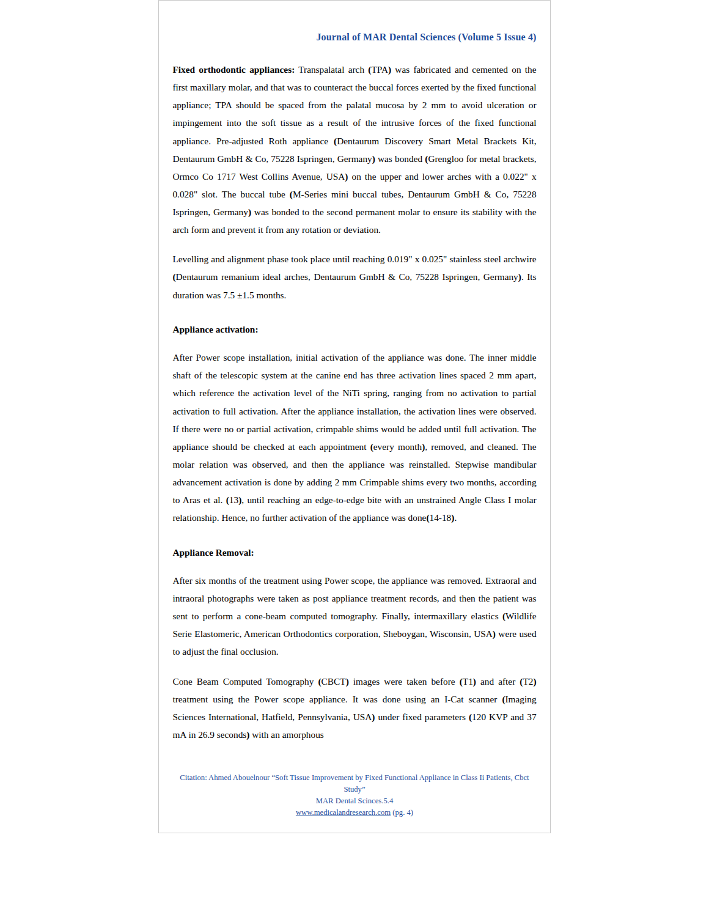Journal of MAR Dental Sciences (Volume 5 Issue 4)
Fixed orthodontic appliances: Transpalatal arch (TPA) was fabricated and cemented on the first maxillary molar, and that was to counteract the buccal forces exerted by the fixed functional appliance; TPA should be spaced from the palatal mucosa by 2 mm to avoid ulceration or impingement into the soft tissue as a result of the intrusive forces of the fixed functional appliance. Pre-adjusted Roth appliance (Dentaurum Discovery Smart Metal Brackets Kit, Dentaurum GmbH & Co, 75228 Ispringen, Germany) was bonded (Grengloo for metal brackets, Ormco Co 1717 West Collins Avenue, USA) on the upper and lower arches with a 0.022" x 0.028" slot. The buccal tube (M-Series mini buccal tubes, Dentaurum GmbH & Co, 75228 Ispringen, Germany) was bonded to the second permanent molar to ensure its stability with the arch form and prevent it from any rotation or deviation.
Levelling and alignment phase took place until reaching 0.019" x 0.025" stainless steel archwire (Dentaurum remanium ideal arches, Dentaurum GmbH & Co, 75228 Ispringen, Germany). Its duration was 7.5 ±1.5 months.
Appliance activation:
After Power scope installation, initial activation of the appliance was done. The inner middle shaft of the telescopic system at the canine end has three activation lines spaced 2 mm apart, which reference the activation level of the NiTi spring, ranging from no activation to partial activation to full activation. After the appliance installation, the activation lines were observed. If there were no or partial activation, crimpable shims would be added until full activation. The appliance should be checked at each appointment (every month), removed, and cleaned. The molar relation was observed, and then the appliance was reinstalled. Stepwise mandibular advancement activation is done by adding 2 mm Crimpable shims every two months, according to Aras et al. (13), until reaching an edge-to-edge bite with an unstrained Angle Class I molar relationship. Hence, no further activation of the appliance was done(14-18).
Appliance Removal:
After six months of the treatment using Power scope, the appliance was removed. Extraoral and intraoral photographs were taken as post appliance treatment records, and then the patient was sent to perform a cone-beam computed tomography. Finally, intermaxillary elastics (Wildlife Serie Elastomeric, American Orthodontics corporation, Sheboygan, Wisconsin, USA) were used to adjust the final occlusion.
Cone Beam Computed Tomography (CBCT) images were taken before (T1) and after (T2) treatment using the Power scope appliance. It was done using an I-Cat scanner (Imaging Sciences International, Hatfield, Pennsylvania, USA) under fixed parameters (120 KVP and 37 mA in 26.9 seconds) with an amorphous
Citation: Ahmed Abouelnour “Soft Tissue Improvement by Fixed Functional Appliance in Class Ii Patients, Cbct Study” MAR Dental Scinces.5.4 www.medicalandresearch.com (pg. 4)